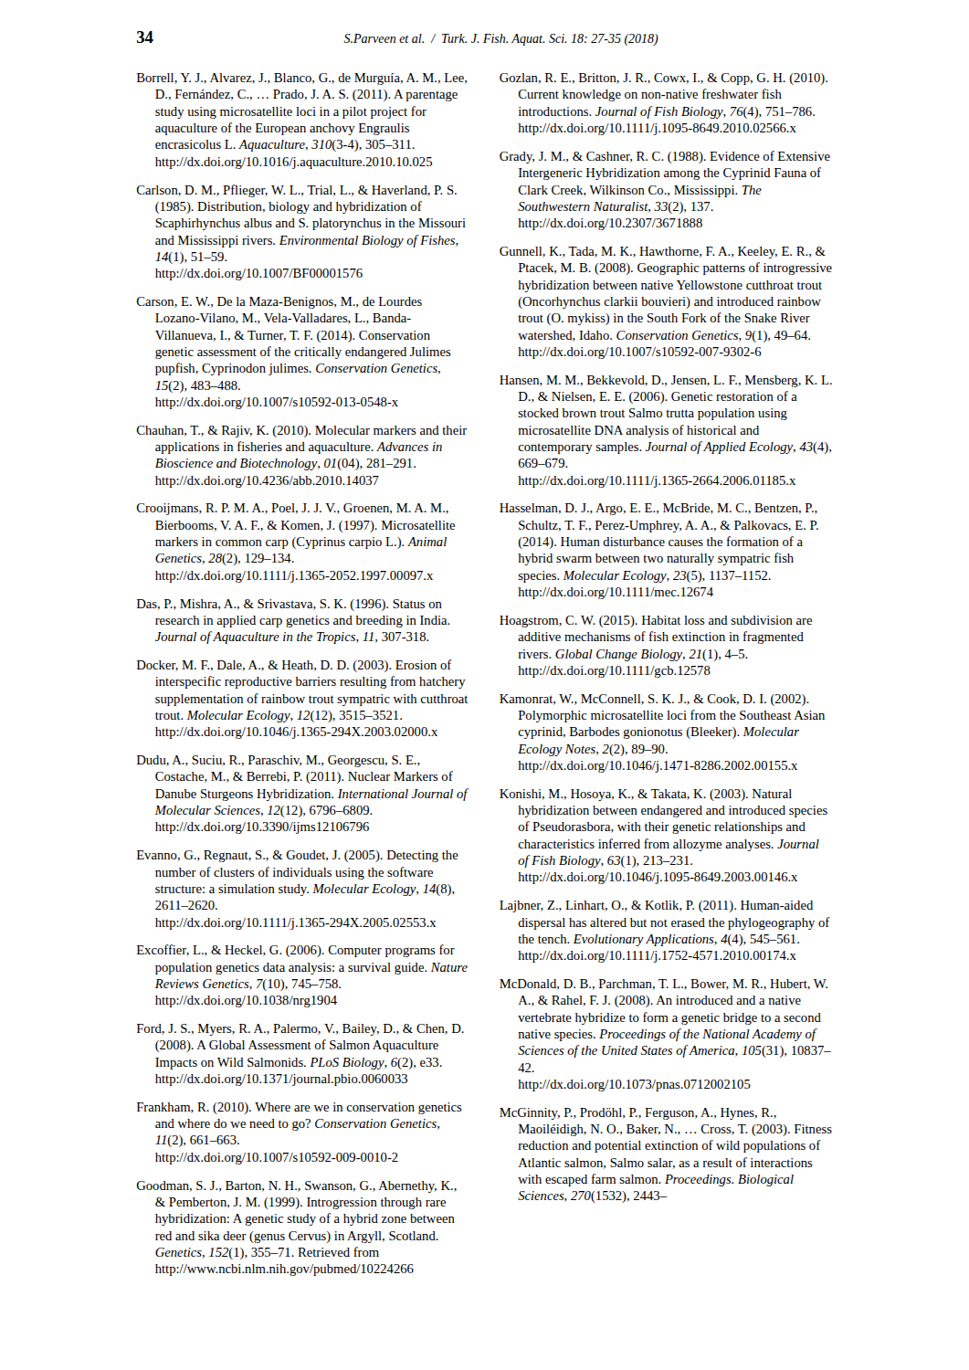34 S.Parveen et al. / Turk. J. Fish. Aquat. Sci. 18: 27-35 (2018)
Borrell, Y. J., Alvarez, J., Blanco, G., de Murguía, A. M., Lee, D., Fernández, C., … Prado, J. A. S. (2011). A parentage study using microsatellite loci in a pilot project for aquaculture of the European anchovy Engraulis encrasicolus L. Aquaculture, 310(3-4), 305–311. http://dx.doi.org/10.1016/j.aquaculture.2010.10.025
Carlson, D. M., Pflieger, W. L., Trial, L., & Haverland, P. S. (1985). Distribution, biology and hybridization of Scaphirhynchus albus and S. platorynchus in the Missouri and Mississippi rivers. Environmental Biology of Fishes, 14(1), 51–59. http://dx.doi.org/10.1007/BF00001576
Carson, E. W., De la Maza-Benignos, M., de Lourdes Lozano-Vilano, M., Vela-Valladares, L., Banda-Villanueva, I., & Turner, T. F. (2014). Conservation genetic assessment of the critically endangered Julimes pupfish, Cyprinodon julimes. Conservation Genetics, 15(2), 483–488. http://dx.doi.org/10.1007/s10592-013-0548-x
Chauhan, T., & Rajiv, K. (2010). Molecular markers and their applications in fisheries and aquaculture. Advances in Bioscience and Biotechnology, 01(04), 281–291. http://dx.doi.org/10.4236/abb.2010.14037
Crooijmans, R. P. M. A., Poel, J. J. V., Groenen, M. A. M., Bierbooms, V. A. F., & Komen, J. (1997). Microsatellite markers in common carp (Cyprinus carpio L.). Animal Genetics, 28(2), 129–134. http://dx.doi.org/10.1111/j.1365-2052.1997.00097.x
Das, P., Mishra, A., & Srivastava, S. K. (1996). Status on research in applied carp genetics and breeding in India. Journal of Aquaculture in the Tropics, 11, 307-318.
Docker, M. F., Dale, A., & Heath, D. D. (2003). Erosion of interspecific reproductive barriers resulting from hatchery supplementation of rainbow trout sympatric with cutthroat trout. Molecular Ecology, 12(12), 3515–3521. http://dx.doi.org/10.1046/j.1365-294X.2003.02000.x
Dudu, A., Suciu, R., Paraschiv, M., Georgescu, S. E., Costache, M., & Berrebi, P. (2011). Nuclear Markers of Danube Sturgeons Hybridization. International Journal of Molecular Sciences, 12(12), 6796–6809. http://dx.doi.org/10.3390/ijms12106796
Evanno, G., Regnaut, S., & Goudet, J. (2005). Detecting the number of clusters of individuals using the software structure: a simulation study. Molecular Ecology, 14(8), 2611–2620. http://dx.doi.org/10.1111/j.1365-294X.2005.02553.x
Excoffier, L., & Heckel, G. (2006). Computer programs for population genetics data analysis: a survival guide. Nature Reviews Genetics, 7(10), 745–758. http://dx.doi.org/10.1038/nrg1904
Ford, J. S., Myers, R. A., Palermo, V., Bailey, D., & Chen, D. (2008). A Global Assessment of Salmon Aquaculture Impacts on Wild Salmonids. PLoS Biology, 6(2), e33. http://dx.doi.org/10.1371/journal.pbio.0060033
Frankham, R. (2010). Where are we in conservation genetics and where do we need to go? Conservation Genetics, 11(2), 661–663. http://dx.doi.org/10.1007/s10592-009-0010-2
Goodman, S. J., Barton, N. H., Swanson, G., Abernethy, K., & Pemberton, J. M. (1999). Introgression through rare hybridization: A genetic study of a hybrid zone between red and sika deer (genus Cervus) in Argyll, Scotland. Genetics, 152(1), 355–71. Retrieved from http://www.ncbi.nlm.nih.gov/pubmed/10224266
Gozlan, R. E., Britton, J. R., Cowx, I., & Copp, G. H. (2010). Current knowledge on non-native freshwater fish introductions. Journal of Fish Biology, 76(4), 751–786. http://dx.doi.org/10.1111/j.1095-8649.2010.02566.x
Grady, J. M., & Cashner, R. C. (1988). Evidence of Extensive Intergeneric Hybridization among the Cyprinid Fauna of Clark Creek, Wilkinson Co., Mississippi. The Southwestern Naturalist, 33(2), 137. http://dx.doi.org/10.2307/3671888
Gunnell, K., Tada, M. K., Hawthorne, F. A., Keeley, E. R., & Ptacek, M. B. (2008). Geographic patterns of introgressive hybridization between native Yellowstone cutthroat trout (Oncorhynchus clarkii bouvieri) and introduced rainbow trout (O. mykiss) in the South Fork of the Snake River watershed, Idaho. Conservation Genetics, 9(1), 49–64. http://dx.doi.org/10.1007/s10592-007-9302-6
Hansen, M. M., Bekkevold, D., Jensen, L. F., Mensberg, K. L. D., & Nielsen, E. E. (2006). Genetic restoration of a stocked brown trout Salmo trutta population using microsatellite DNA analysis of historical and contemporary samples. Journal of Applied Ecology, 43(4), 669–679. http://dx.doi.org/10.1111/j.1365-2664.2006.01185.x
Hasselman, D. J., Argo, E. E., McBride, M. C., Bentzen, P., Schultz, T. F., Perez-Umphrey, A. A., & Palkovacs, E. P. (2014). Human disturbance causes the formation of a hybrid swarm between two naturally sympatric fish species. Molecular Ecology, 23(5), 1137–1152. http://dx.doi.org/10.1111/mec.12674
Hoagstrom, C. W. (2015). Habitat loss and subdivision are additive mechanisms of fish extinction in fragmented rivers. Global Change Biology, 21(1), 4–5. http://dx.doi.org/10.1111/gcb.12578
Kamonrat, W., McConnell, S. K. J., & Cook, D. I. (2002). Polymorphic microsatellite loci from the Southeast Asian cyprinid, Barbodes gonionotus (Bleeker). Molecular Ecology Notes, 2(2), 89–90. http://dx.doi.org/10.1046/j.1471-8286.2002.00155.x
Konishi, M., Hosoya, K., & Takata, K. (2003). Natural hybridization between endangered and introduced species of Pseudorasbora, with their genetic relationships and characteristics inferred from allozyme analyses. Journal of Fish Biology, 63(1), 213–231. http://dx.doi.org/10.1046/j.1095-8649.2003.00146.x
Lajbner, Z., Linhart, O., & Kotlik, P. (2011). Human-aided dispersal has altered but not erased the phylogeography of the tench. Evolutionary Applications, 4(4), 545–561. http://dx.doi.org/10.1111/j.1752-4571.2010.00174.x
McDonald, D. B., Parchman, T. L., Bower, M. R., Hubert, W. A., & Rahel, F. J. (2008). An introduced and a native vertebrate hybridize to form a genetic bridge to a second native species. Proceedings of the National Academy of Sciences of the United States of America, 105(31), 10837–42. http://dx.doi.org/10.1073/pnas.0712002105
McGinnity, P., Prodöhl, P., Ferguson, A., Hynes, R., Maoiléidigh, N. O., Baker, N., … Cross, T. (2003). Fitness reduction and potential extinction of wild populations of Atlantic salmon, Salmo salar, as a result of interactions with escaped farm salmon. Proceedings. Biological Sciences, 270(1532), 2443–